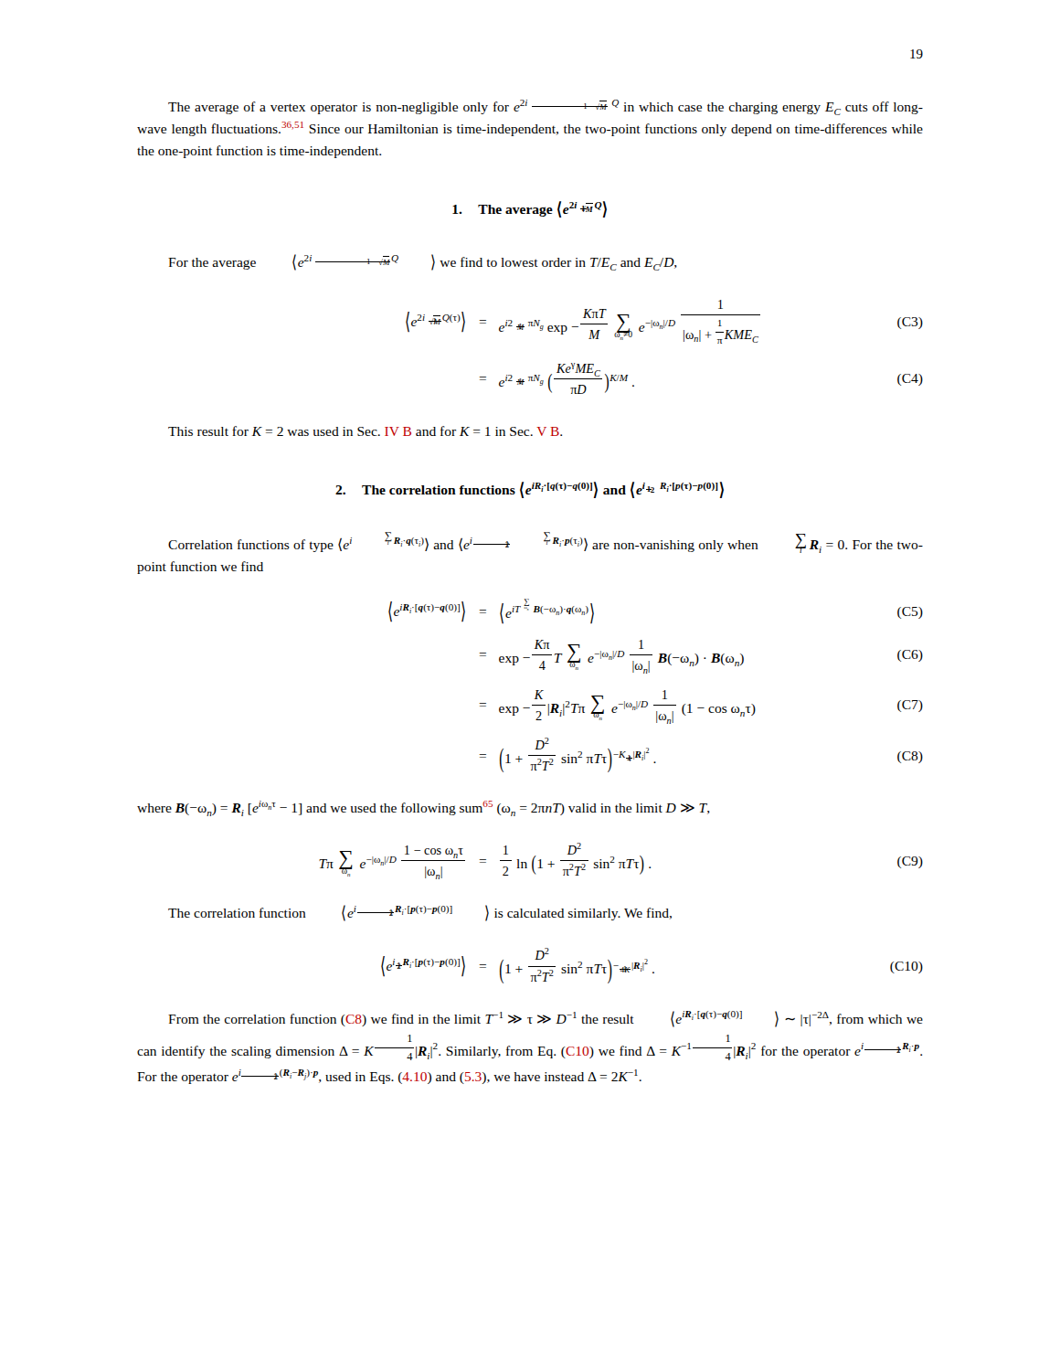19
The average of a vertex operator is non-negligible only for e2i 1√M Q in which case the charging energy EC cuts off long-wave length fluctuations.36,51 Since our Hamiltonian is time-independent, the two-point functions only depend on time-differences while the one-point function is time-independent.
1. The average ⟨e2i 1√M Q⟩
For the average ⟨e2i 1√M Q⟩ we find to lowest order in T/EC and EC/D,
| ⟨ e 2 i 1 √ M Q (τ) ⟩ | = | e i 2 1 M π N g exp − K π T M ∑ ω n ≠0 e −/ω n // D 1 /ω n / + 1 π KME C | (C3) |
| | = | e i 2 1 M π N g ( Ke γ ME C π D ) K / M . | (C4) |
This result for K = 2 was used in Sec. IV B and for K = 1 in Sec. V B.
2. The correlation functions ⟨eiRi·[q(τ)−q(0)]⟩ and ⟨ei 12 Ri·[p(τ)−p(0)]⟩
Correlation functions of type ⟨ei∑i Ri·q(τi)⟩ and ⟨ei 12∑i Ri·p(τi)⟩ are non-vanishing only when ∑i Ri = 0. For the two-point function we find
| ⟨ e i R i ·[ q (τ)− q (0)] ⟩ | = | ⟨ e iT ∑ ω n B (−ω n )· q (ω n ) ⟩ | (C5) |
| | = | exp − K π 4 T ∑ ω n e −/ω n // D 1 /ω n / B (−ω n ) · B (ω n ) | (C6) |
| | = | exp − K 2 / R i / 2 T π ∑ ω n e −/ω n // D 1 /ω n / (1 − cos ω n τ) | (C7) |
| | = | ( 1 + D 2 π 2 T 2 sin 2 π T τ ) − K 1 4 / R i / 2 . | (C8) |
where B(−ωn) = Ri [eiωnτ − 1] and we used the following sum65 (ωn = 2πnT) valid in the limit D ≫ T,
| T π ∑ ω n e −/ω n // D 1 − cos ω n τ /ω n / | = | 1 2 ln ( 1 + D 2 π 2 T 2 sin 2 π T τ ) . | (C9) |
The correlation function ⟨ei 12 Ri·[p(τ)−p(0)]⟩ is calculated similarly. We find,
| ⟨ e i 1 2 R i ·[ p (τ)− p (0)] ⟩ | = | ( 1 + D 2 π 2 T 2 sin 2 π T τ ) − 1 4 K / R i / 2 . | (C10) |
From the correlation function (C8) we find in the limit T−1 ≫ τ ≫ D−1 the result ⟨eiRi·[q(τ)−q(0)]⟩ ∼ |τ|−2Δ, from which we can identify the scaling dimension Δ = K 14|Ri|2. Similarly, from Eq. (C10) we find Δ = K−114|Ri|2 for the operator ei 12 Ri·p. For the operator ei 12(Ri−Rj)·p, used in Eqs. (4.10) and (5.3), we have instead Δ = 2K−1.